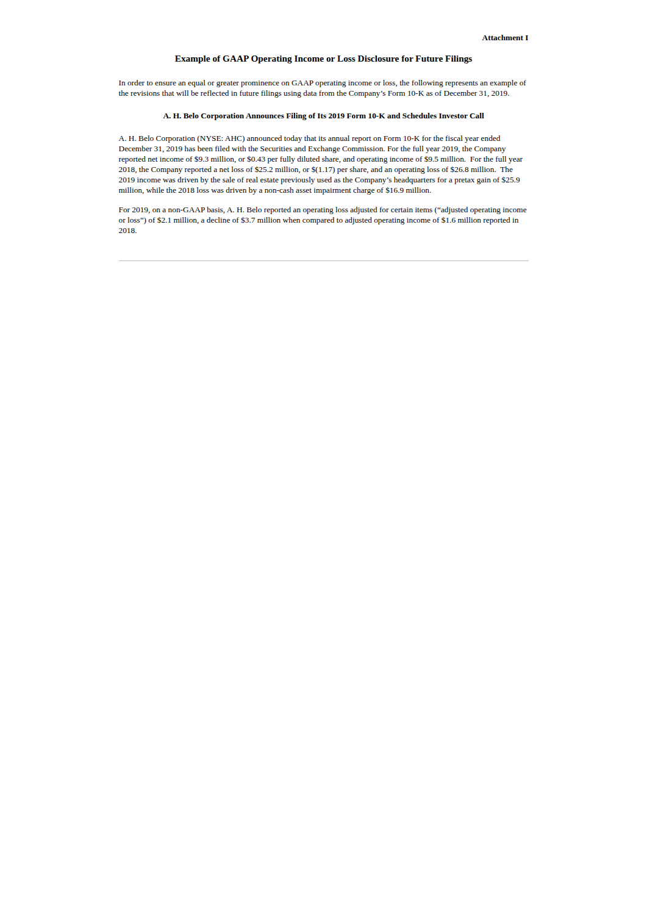Attachment I
Example of GAAP Operating Income or Loss Disclosure for Future Filings
In order to ensure an equal or greater prominence on GAAP operating income or loss, the following represents an example of the revisions that will be reflected in future filings using data from the Company’s Form 10-K as of December 31, 2019.
A. H. Belo Corporation Announces Filing of Its 2019 Form 10-K and Schedules Investor Call
A. H. Belo Corporation (NYSE: AHC) announced today that its annual report on Form 10-K for the fiscal year ended December 31, 2019 has been filed with the Securities and Exchange Commission. For the full year 2019, the Company reported net income of $9.3 million, or $0.43 per fully diluted share, and operating income of $9.5 million. For the full year 2018, the Company reported a net loss of $25.2 million, or $(1.17) per share, and an operating loss of $26.8 million. The 2019 income was driven by the sale of real estate previously used as the Company’s headquarters for a pretax gain of $25.9 million, while the 2018 loss was driven by a non-cash asset impairment charge of $16.9 million.
For 2019, on a non-GAAP basis, A. H. Belo reported an operating loss adjusted for certain items (“adjusted operating income or loss”) of $2.1 million, a decline of $3.7 million when compared to adjusted operating income of $1.6 million reported in 2018.